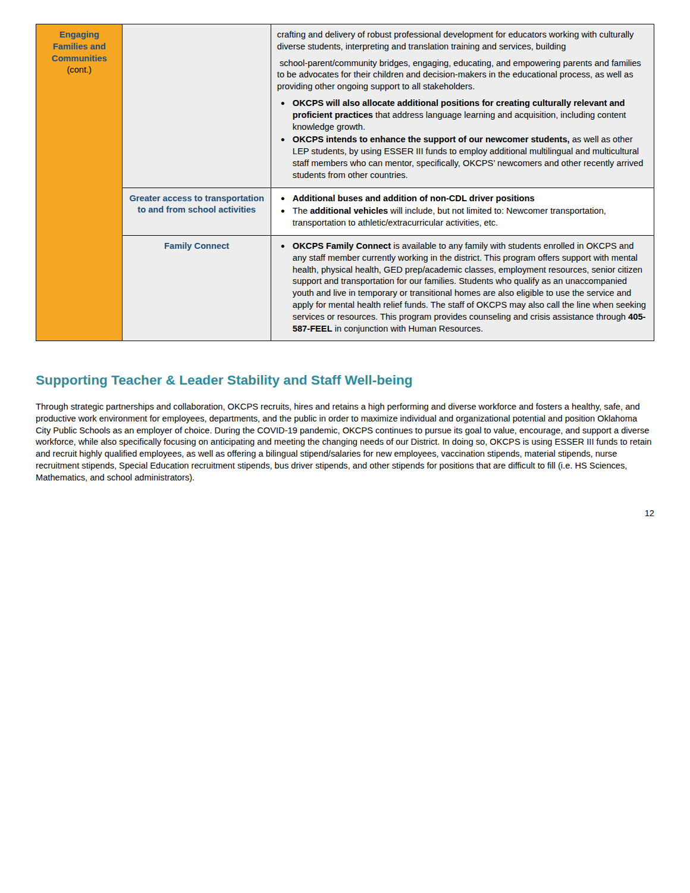| Engaging Families and Communities (cont.) | | crafting and delivery of robust professional development for educators working with culturally diverse students, interpreting and translation training and services, building school-parent/community bridges, engaging, educating, and empowering parents and families to be advocates for their children and decision-makers in the educational process, as well as providing other ongoing support to all stakeholders. OKCPS will also allocate additional positions for creating culturally relevant and proficient practices that address language learning and acquisition, including content knowledge growth. OKCPS intends to enhance the support of our newcomer students, as well as other LEP students, by using ESSER III funds to employ additional multilingual and multicultural staff members who can mentor, specifically, OKCPS’ newcomers and other recently arrived students from other countries. |
| Greater access to transportation to and from school activities | Additional buses and addition of non-CDL driver positions The additional vehicles will include, but not limited to: Newcomer transportation, transportation to athletic/extracurricular activities, etc. |
| Family Connect | OKCPS Family Connect is available to any family with students enrolled in OKCPS and any staff member currently working in the district. This program offers support with mental health, physical health, GED prep/academic classes, employment resources, senior citizen support and transportation for our families. Students who qualify as an unaccompanied youth and live in temporary or transitional homes are also eligible to use the service and apply for mental health relief funds. The staff of OKCPS may also call the line when seeking services or resources. This program provides counseling and crisis assistance through 405-587-FEEL in conjunction with Human Resources. |
Supporting Teacher & Leader Stability and Staff Well-being
Through strategic partnerships and collaboration, OKCPS recruits, hires and retains a high performing and diverse workforce and fosters a healthy, safe, and productive work environment for employees, departments, and the public in order to maximize individual and organizational potential and position Oklahoma City Public Schools as an employer of choice. During the COVID-19 pandemic, OKCPS continues to pursue its goal to value, encourage, and support a diverse workforce, while also specifically focusing on anticipating and meeting the changing needs of our District. In doing so, OKCPS is using ESSER III funds to retain and recruit highly qualified employees, as well as offering a bilingual stipend/salaries for new employees, vaccination stipends, material stipends, nurse recruitment stipends, Special Education recruitment stipends, bus driver stipends, and other stipends for positions that are difficult to fill (i.e. HS Sciences, Mathematics, and school administrators).
12